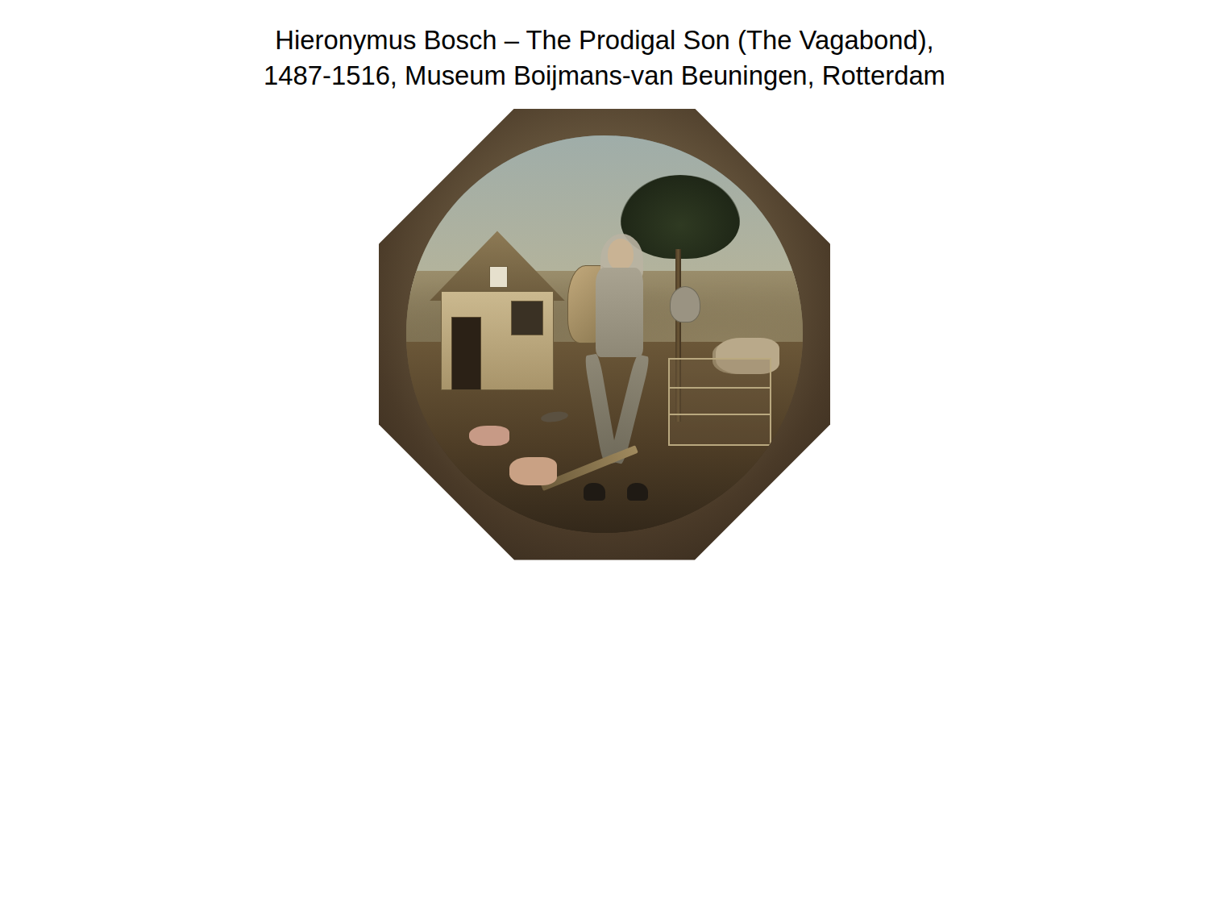Hieronymus Bosch – The Prodigal Son (The Vagabond), 1487-1516, Museum Boijmans-van Beuningen, Rotterdam